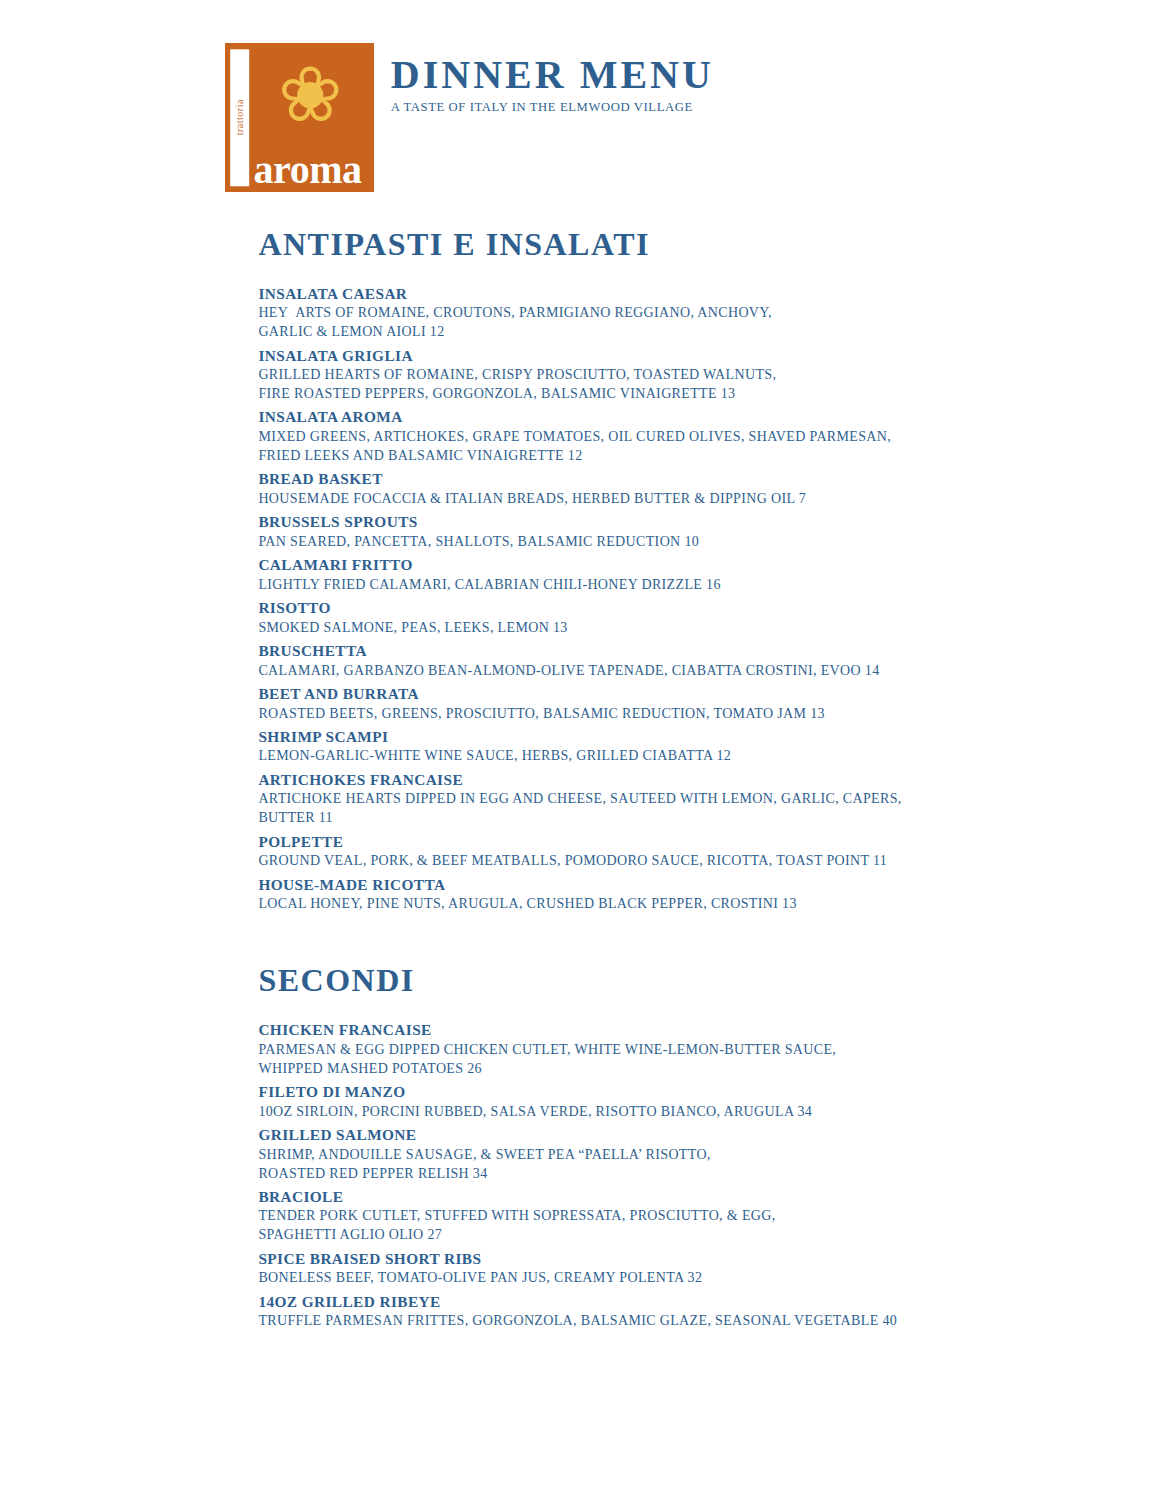trattoria
❀
aroma
DINNER MENU
A TASTE OF ITALY IN THE ELMWOOD VILLAGE
ANTIPASTI E INSALATI
INSALATA CAESAR
HEY ARTS OF ROMAINE, CROUTONS, PARMIGIANO REGGIANO, ANCHOVY,
GARLIC & LEMON AIOLI 12
INSALATA GRIGLIA
GRILLED HEARTS OF ROMAINE, CRISPY PROSCIUTTO, TOASTED WALNUTS,
FIRE ROASTED PEPPERS, GORGONZOLA, BALSAMIC VINAIGRETTE 13
INSALATA AROMA
MIXED GREENS, ARTICHOKES, GRAPE TOMATOES, OIL CURED OLIVES, SHAVED PARMESAN,
FRIED LEEKS AND BALSAMIC VINAIGRETTE 12
BREAD BASKET
HOUSEMADE FOCACCIA & ITALIAN BREADS, HERBED BUTTER & DIPPING OIL 7
BRUSSELS SPROUTS
PAN SEARED, PANCETTA, SHALLOTS, BALSAMIC REDUCTION 10
CALAMARI FRITTO
LIGHTLY FRIED CALAMARI, CALABRIAN CHILI-HONEY DRIZZLE 16
RISOTTO
SMOKED SALMONE, PEAS, LEEKS, LEMON 13
BRUSCHETTA
CALAMARI, GARBANZO BEAN-ALMOND-OLIVE TAPENADE, CIABATTA CROSTINI, EVOO 14
BEET AND BURRATA
ROASTED BEETS, GREENS, PROSCIUTTO, BALSAMIC REDUCTION, TOMATO JAM 13
SHRIMP SCAMPI
LEMON-GARLIC-WHITE WINE SAUCE, HERBS, GRILLED CIABATTA 12
ARTICHOKES FRANCAISE
ARTICHOKE HEARTS DIPPED IN EGG AND CHEESE, SAUTEED WITH LEMON, GARLIC, CAPERS,
BUTTER 11
POLPETTE
GROUND VEAL, PORK, & BEEF MEATBALLS, POMODORO SAUCE, RICOTTA, TOAST POINT 11
HOUSE-MADE RICOTTA
LOCAL HONEY, PINE NUTS, ARUGULA, CRUSHED BLACK PEPPER, CROSTINI 13
SECONDI
CHICKEN FRANCAISE
PARMESAN & EGG DIPPED CHICKEN CUTLET, WHITE WINE-LEMON-BUTTER SAUCE,
WHIPPED MASHED POTATOES 26
FILETO DI MANZO
10OZ SIRLOIN, PORCINI RUBBED, SALSA VERDE, RISOTTO BIANCO, ARUGULA 34
GRILLED SALMONE
SHRIMP, ANDOUILLE SAUSAGE, & SWEET PEA “PAELLA’ RISOTTO,
ROASTED RED PEPPER RELISH 34
BRACIOLE
TENDER PORK CUTLET, STUFFED WITH SOPRESSATA, PROSCIUTTO, & EGG,
SPAGHETTI AGLIO OLIO 27
SPICE BRAISED SHORT RIBS
BONELESS BEEF, TOMATO-OLIVE PAN JUS, CREAMY POLENTA 32
14OZ GRILLED RIBEYE
TRUFFLE PARMESAN FRITTES, GORGONZOLA, BALSAMIC GLAZE, SEASONAL VEGETABLE 40